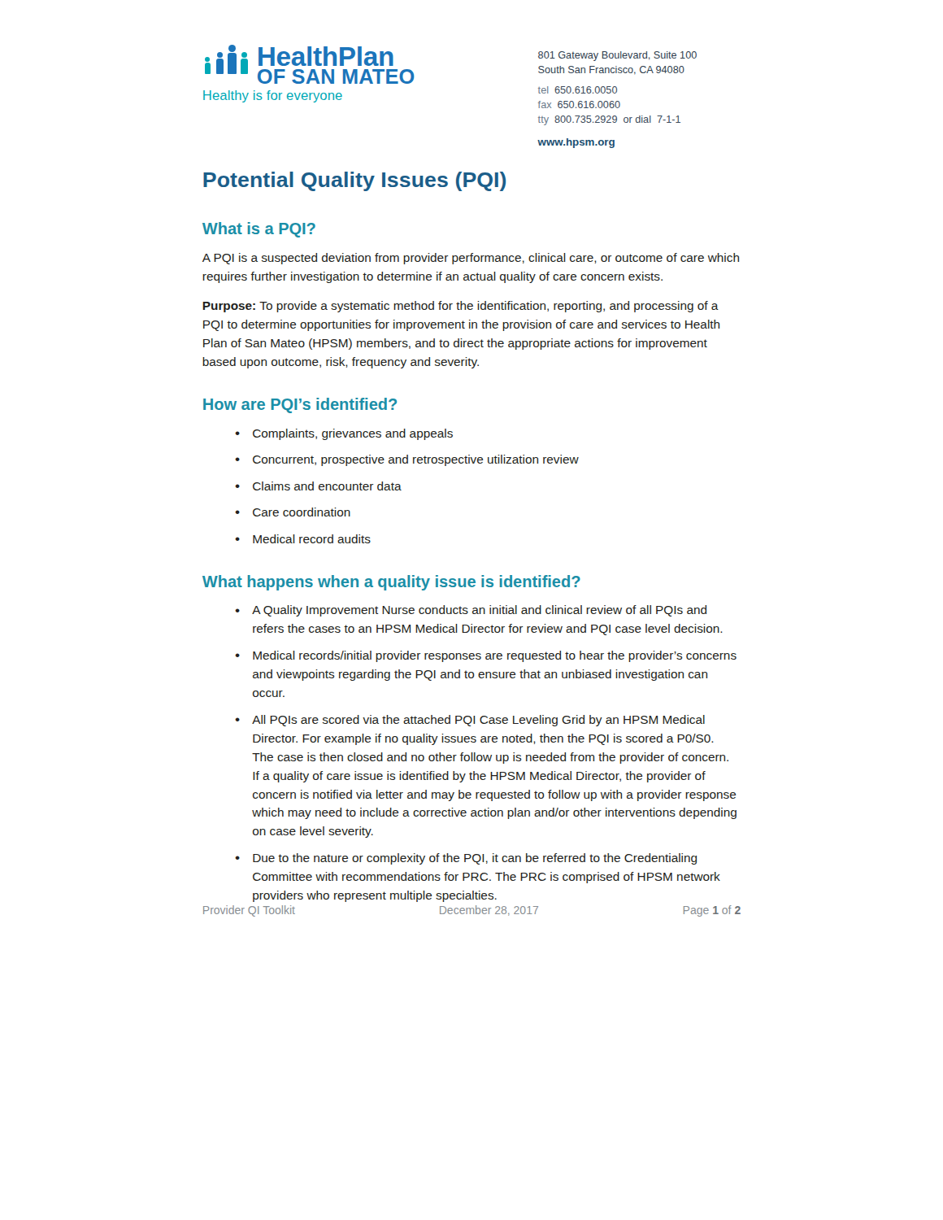HealthPlan
OF SAN MATEO
Healthy is for everyone
801 Gateway Boulevard, Suite 100
South San Francisco, CA 94080
tel 650.616.0050
fax 650.616.0060
tty 800.735.2929 or dial 7-1-1
www.hpsm.org
Potential Quality Issues (PQI)
What is a PQI?
A PQI is a suspected deviation from provider performance, clinical care, or outcome of care which requires further investigation to determine if an actual quality of care concern exists.
Purpose: To provide a systematic method for the identification, reporting, and processing of a PQI to determine opportunities for improvement in the provision of care and services to Health Plan of San Mateo (HPSM) members, and to direct the appropriate actions for improvement based upon outcome, risk, frequency and severity.
How are PQI’s identified?
Complaints, grievances and appeals
Concurrent, prospective and retrospective utilization review
Claims and encounter data
Care coordination
Medical record audits
What happens when a quality issue is identified?
A Quality Improvement Nurse conducts an initial and clinical review of all PQIs and refers the cases to an HPSM Medical Director for review and PQI case level decision.
Medical records/initial provider responses are requested to hear the provider’s concerns and viewpoints regarding the PQI and to ensure that an unbiased investigation can occur.
All PQIs are scored via the attached PQI Case Leveling Grid by an HPSM Medical Director. For example if no quality issues are noted, then the PQI is scored a P0/S0. The case is then closed and no other follow up is needed from the provider of concern. If a quality of care issue is identified by the HPSM Medical Director, the provider of concern is notified via letter and may be requested to follow up with a provider response which may need to include a corrective action plan and/or other interventions depending on case level severity.
Due to the nature or complexity of the PQI, it can be referred to the Credentialing Committee with recommendations for PRC. The PRC is comprised of HPSM network providers who represent multiple specialties.
Provider QI Toolkit
December 28, 2017
Page 1 of 2